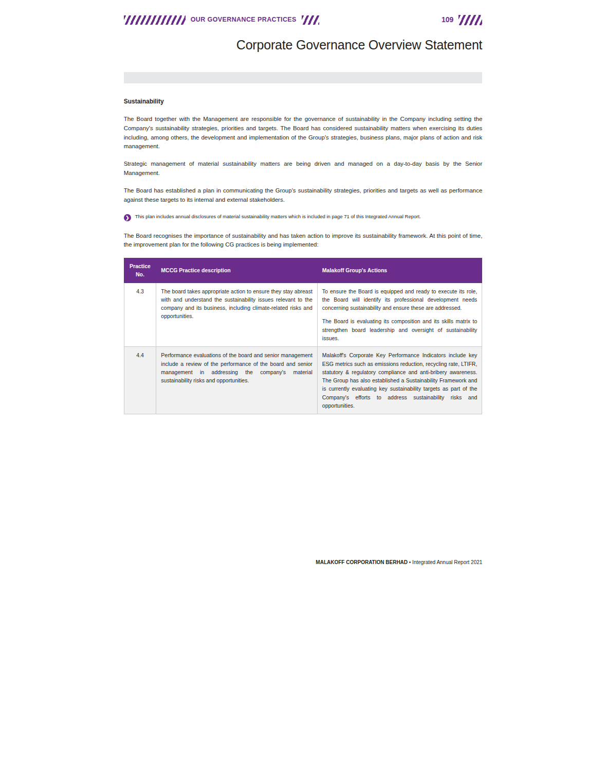OUR GOVERNANCE PRACTICES
109
Corporate Governance Overview Statement
Sustainability
The Board together with the Management are responsible for the governance of sustainability in the Company including setting the Company's sustainability strategies, priorities and targets. The Board has considered sustainability matters when exercising its duties including, among others, the development and implementation of the Group's strategies, business plans, major plans of action and risk management.
Strategic management of material sustainability matters are being driven and managed on a day-to-day basis by the Senior Management.
The Board has established a plan in communicating the Group's sustainability strategies, priorities and targets as well as performance against these targets to its internal and external stakeholders.
❯
This plan includes annual disclosures of material sustainability matters which is included in page 71 of this Integrated Annual Report.
The Board recognises the importance of sustainability and has taken action to improve its sustainability framework. At this point of time, the improvement plan for the following CG practices is being implemented:
| Practice No. | MCCG Practice description | Malakoff Group's Actions |
| --- | --- | --- |
| 4.3 | The board takes appropriate action to ensure they stay abreast with and understand the sustainability issues relevant to the company and its business, including climate-related risks and opportunities. | To ensure the Board is equipped and ready to execute its role, the Board will identify its professional development needs concerning sustainability and ensure these are addressed. The Board is evaluating its composition and its skills matrix to strengthen board leadership and oversight of sustainability issues. |
| 4.4 | Performance evaluations of the board and senior management include a review of the performance of the board and senior management in addressing the company's material sustainability risks and opportunities. | Malakoff's Corporate Key Performance Indicators include key ESG metrics such as emissions reduction, recycling rate, LTIFR, statutory & regulatory compliance and anti-bribery awareness. The Group has also established a Sustainability Framework and is currently evaluating key sustainability targets as part of the Company's efforts to address sustainability risks and opportunities. |
MALAKOFF CORPORATION BERHAD • Integrated Annual Report 2021